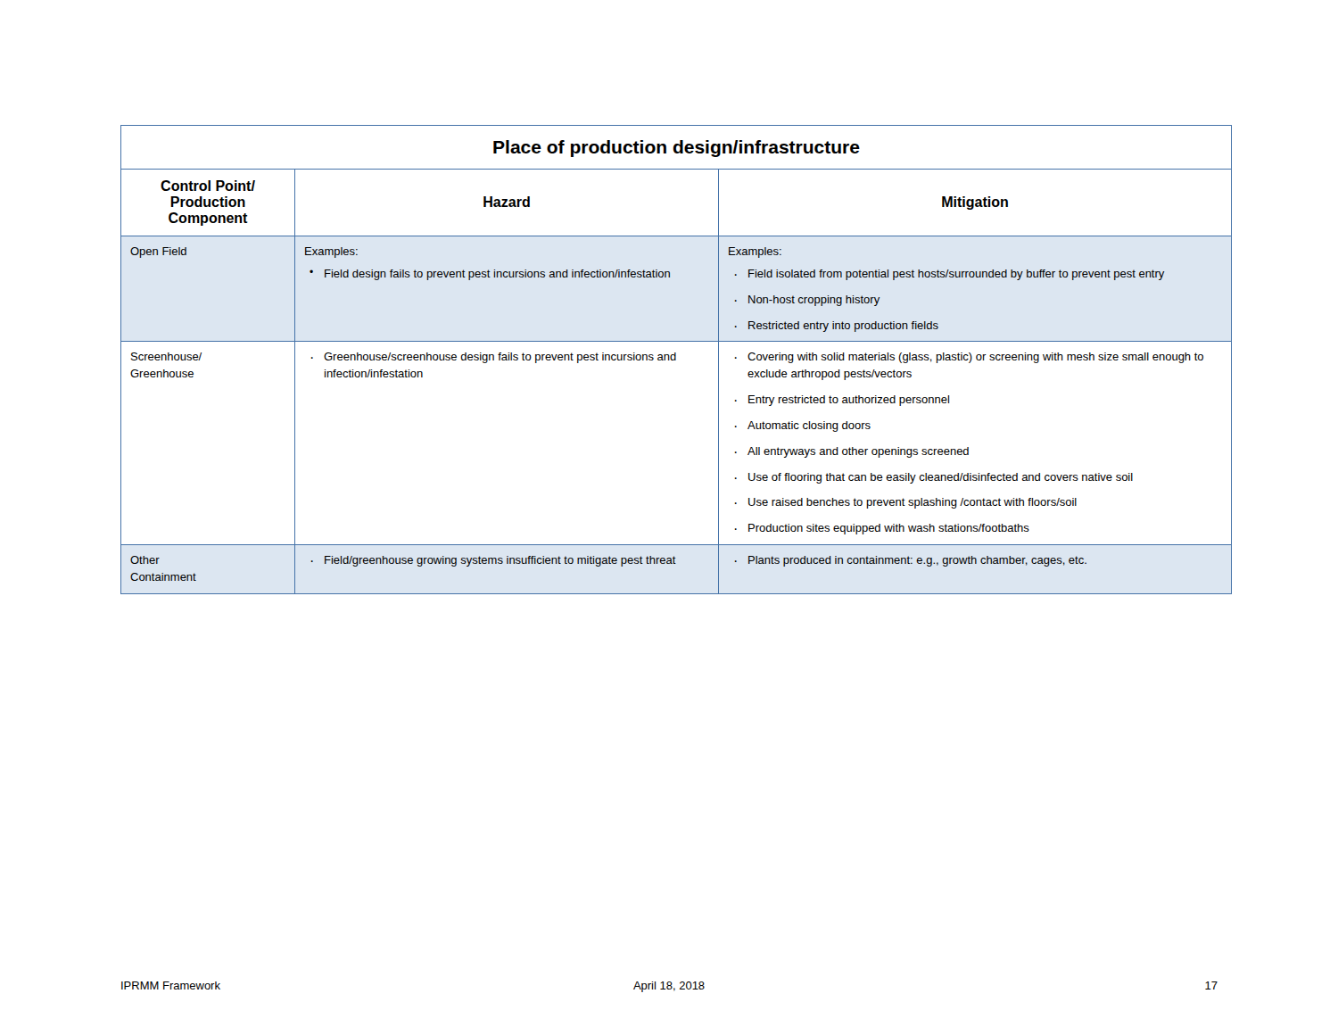| Place of production design/infrastructure |
| --- |
| Control Point/ Production Component | Hazard | Mitigation |
| Open Field | Examples: Field design fails to prevent pest incursions and infection/infestation | Examples: Field isolated from potential pest hosts/surrounded by buffer to prevent pest entry Non-host cropping history Restricted entry into production fields |
| Screenhouse/ Greenhouse | Greenhouse/screenhouse design fails to prevent pest incursions and infection/infestation | Covering with solid materials (glass, plastic) or screening with mesh size small enough to exclude arthropod pests/vectors Entry restricted to authorized personnel Automatic closing doors All entryways and other openings screened Use of flooring that can be easily cleaned/disinfected and covers native soil Use raised benches to prevent splashing /contact with floors/soil Production sites equipped with wash stations/footbaths |
| Other Containment | Field/greenhouse growing systems insufficient to mitigate pest threat | Plants produced in containment: e.g., growth chamber, cages, etc. |
IPRMM Framework April 18, 2018 17